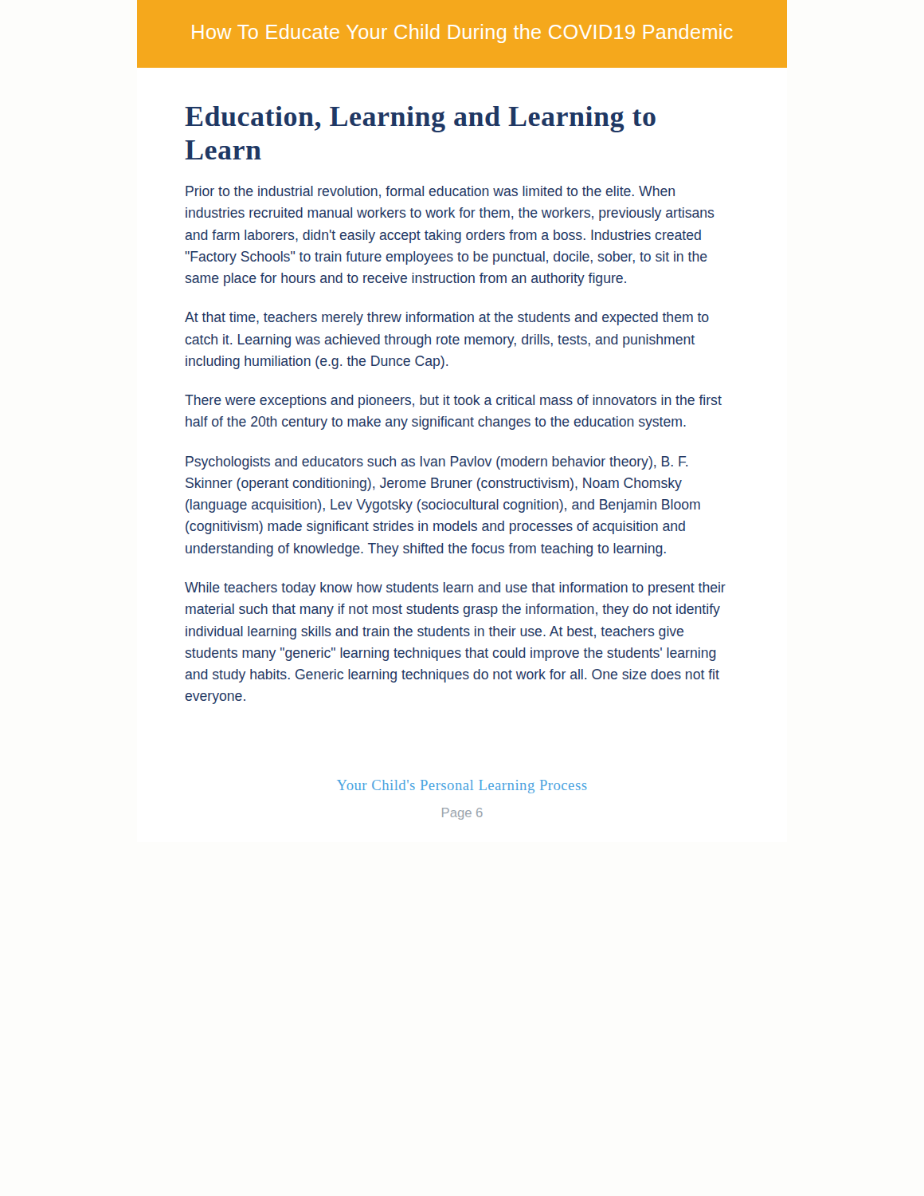How To Educate Your Child During the COVID19 Pandemic
Education, Learning and Learning to Learn
Prior to the industrial revolution, formal education was limited to the elite. When industries recruited manual workers to work for them, the workers, previously artisans and farm laborers, didn't easily accept taking orders from a boss. Industries created "Factory Schools" to train future employees to be punctual, docile, sober, to sit in the same place for hours and to receive instruction from an authority figure.
At that time, teachers merely threw information at the students and expected them to catch it. Learning was achieved through rote memory, drills, tests, and punishment including humiliation (e.g. the Dunce Cap).
There were exceptions and pioneers, but it took a critical mass of innovators in the first half of the 20th century to make any significant changes to the education system.
Psychologists and educators such as Ivan Pavlov (modern behavior theory), B. F. Skinner (operant conditioning), Jerome Bruner (constructivism), Noam Chomsky (language acquisition), Lev Vygotsky (sociocultural cognition), and Benjamin Bloom (cognitivism) made significant strides in models and processes of acquisition and understanding of knowledge. They shifted the focus from teaching to learning.
While teachers today know how students learn and use that information to present their material such that many if not most students grasp the information, they do not identify individual learning skills and train the students in their use. At best, teachers give students many "generic" learning techniques that could improve the students' learning and study habits. Generic learning techniques do not work for all. One size does not fit everyone.
Your Child's Personal Learning Process
Page 6